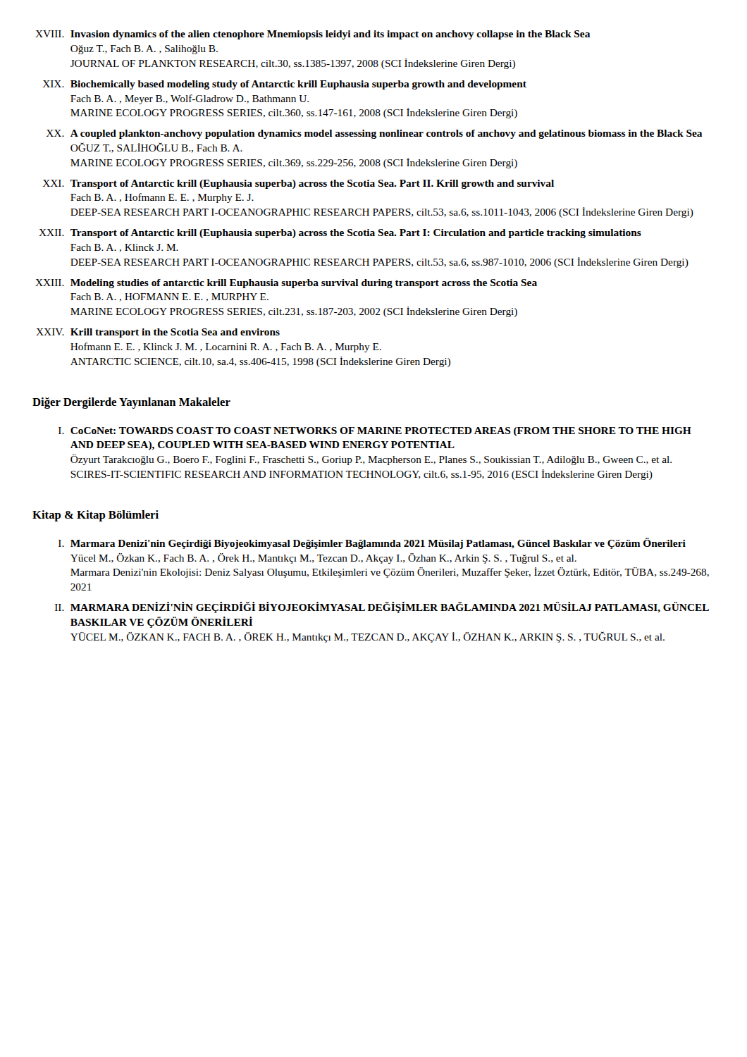Invasion dynamics of the alien ctenophore Mnemiopsis leidyi and its impact on anchovy collapse in the Black Sea
Oğuz T., Fach B. A. , Salihoğlu B.
JOURNAL OF PLANKTON RESEARCH, cilt.30, ss.1385-1397, 2008 (SCI İndekslerine Giren Dergi)
Biochemically based modeling study of Antarctic krill Euphausia superba growth and development
Fach B. A. , Meyer B., Wolf-Gladrow D., Bathmann U.
MARINE ECOLOGY PROGRESS SERIES, cilt.360, ss.147-161, 2008 (SCI İndekslerine Giren Dergi)
A coupled plankton-anchovy population dynamics model assessing nonlinear controls of anchovy and gelatinous biomass in the Black Sea
OĞUZ T., SALİHOĞLU B., Fach B. A.
MARINE ECOLOGY PROGRESS SERIES, cilt.369, ss.229-256, 2008 (SCI İndekslerine Giren Dergi)
Transport of Antarctic krill (Euphausia superba) across the Scotia Sea. Part II. Krill growth and survival
Fach B. A. , Hofmann E. E. , Murphy E. J.
DEEP-SEA RESEARCH PART I-OCEANOGRAPHIC RESEARCH PAPERS, cilt.53, sa.6, ss.1011-1043, 2006 (SCI İndekslerine Giren Dergi)
Transport of Antarctic krill (Euphausia superba) across the Scotia Sea. Part I: Circulation and particle tracking simulations
Fach B. A. , Klinck J. M.
DEEP-SEA RESEARCH PART I-OCEANOGRAPHIC RESEARCH PAPERS, cilt.53, sa.6, ss.987-1010, 2006 (SCI İndekslerine Giren Dergi)
Modeling studies of antarctic krill Euphausia superba survival during transport across the Scotia Sea
Fach B. A. , HOFMANN E. E. , MURPHY E.
MARINE ECOLOGY PROGRESS SERIES, cilt.231, ss.187-203, 2002 (SCI İndekslerine Giren Dergi)
Krill transport in the Scotia Sea and environs
Hofmann E. E. , Klinck J. M. , Locarnini R. A. , Fach B. A. , Murphy E.
ANTARCTIC SCIENCE, cilt.10, sa.4, ss.406-415, 1998 (SCI İndekslerine Giren Dergi)
Diğer Dergilerde Yayınlanan Makaleler
CoCoNet: TOWARDS COAST TO COAST NETWORKS OF MARINE PROTECTED AREAS (FROM THE SHORE TO THE HIGH AND DEEP SEA), COUPLED WITH SEA-BASED WIND ENERGY POTENTIAL
Özyurt Tarakcıoğlu G., Boero F., Foglini F., Fraschetti S., Goriup P., Macpherson E., Planes S., Soukissian T., Adiloğlu B., Gween C., et al.
SCIRES-IT-SCIENTIFIC RESEARCH AND INFORMATION TECHNOLOGY, cilt.6, ss.1-95, 2016 (ESCI İndekslerine Giren Dergi)
Kitap & Kitap Bölümleri
Marmara Denizi'nin Geçirdiği Biyojeokimyasal Değişimler Bağlamında 2021 Müsilaj Patlaması, Güncel Baskılar ve Çözüm Önerileri
Yücel M., Özkan K., Fach B. A. , Örek H., Mantıkçı M., Tezcan D., Akçay I., Özhan K., Arkin Ş. S. , Tuğrul S., et al.
Marmara Denizi'nin Ekolojisi: Deniz Salyası Oluşumu, Etkileşimleri ve Çözüm Önerileri, Muzaffer Şeker, İzzet Öztürk, Editör, TÜBA, ss.249-268, 2021
MARMARA DENİZİ'NİN GEÇİRDİĞİ BİYOJEOKİMYASAL DEĞİŞİMLER BAĞLAMINDA 2021 MÜSİLAJ PATLAMASI, GÜNCEL BASKILAR VE ÇÖZÜM ÖNERİLERİ
YÜCEL M., ÖZKAN K., FACH B. A. , ÖREK H., Mantıkçı M., TEZCAN D., AKÇAY İ., ÖZHAN K., ARKIN Ş. S. , TUĞRUL S., et al.